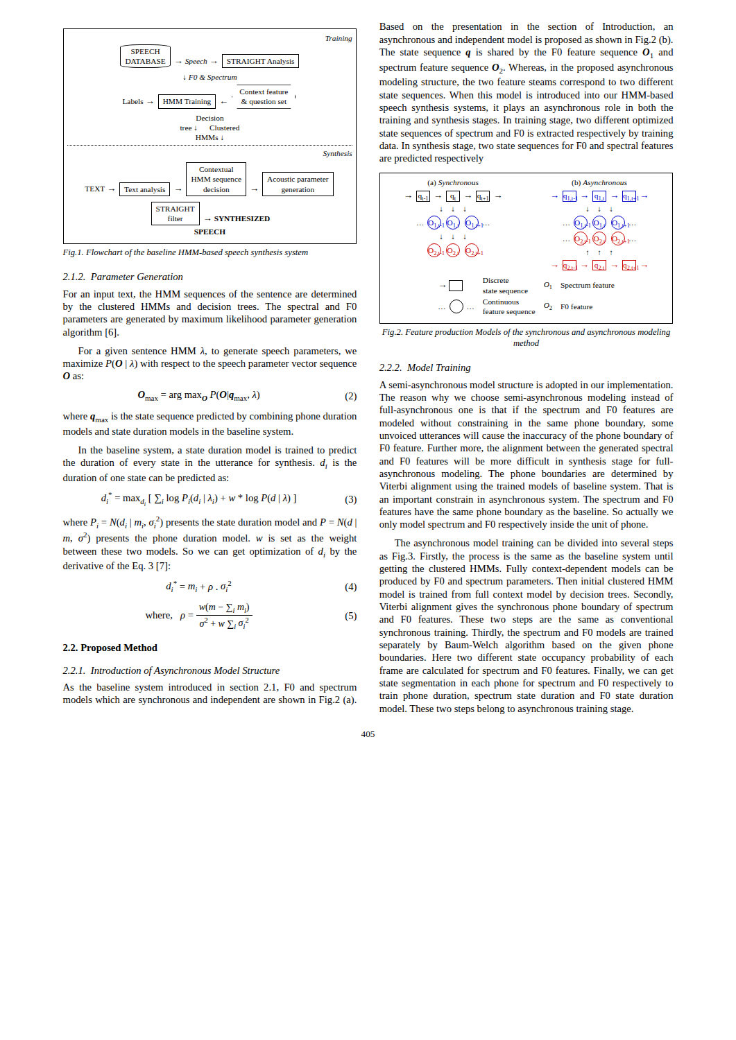Training
SPEECH
DATABASE → Speech → STRAIGHT Analysis
↓ F0 & Spectrum
Labels → HMM Training ← Context feature
& question set
Decision
tree ↓ Clustered
HMMs ↓
Synthesis
TEXT → Text analysis → Contextual
HMM sequence
decision → Acoustic parameter
generation
STRAIGHT
filter → SYNTHESIZED
SPEECH
Fig.1. Flowchart of the baseline HMM-based speech synthesis system
2.1.2. Parameter Generation
For an input text, the HMM sequences of the sentence are determined by the clustered HMMs and decision trees. The spectral and F0 parameters are generated by maximum likelihood parameter generation algorithm [6].
For a given sentence HMM λ, to generate speech parameters, we maximize P(O | λ) with respect to the speech parameter vector sequence O as:
Omax = arg maxO P(O|qmax, λ)
(2)
where qmax is the state sequence predicted by combining phone duration models and state duration models in the baseline system.
In the baseline system, a state duration model is trained to predict the duration of every state in the utterance for synthesis. di is the duration of one state can be predicted as:
di* = maxdi [ ∑i log Pi(di | λi) + w * log P(d | λ) ]
(3)
where Pi = N(di | mi, σi2) presents the state duration model and P = N(d | m, σ2) presents the phone duration model. w is set as the weight between these two models. So we can get optimization of di by the derivative of the Eq. 3 [7]:
di* = mi + ρ . σi2
(4)
where, ρ = w(m − ∑i mi) σ2 + w ∑i σi2
(5)
2.2. Proposed Method
2.2.1. Introduction of Asynchronous Model Structure
As the baseline system introduced in section 2.1, F0 and spectrum models which are synchronous and independent are shown in Fig.2 (a). Based on the presentation in the section of Introduction, an asynchronous and independent model is proposed as shown in Fig.2 (b). The state sequence q is shared by the F0 feature sequence O1 and spectrum feature sequence O2. Whereas, in the proposed asynchronous modeling structure, the two feature steams correspond to two different state sequences. When this model is introduced into our HMM-based speech synthesis systems, it plays an asynchronous role in both the training and synthesis stages. In training stage, two different optimized state sequences of spectrum and F0 is extracted respectively by training data. In synthesis stage, two state sequences for F0 and spectral features are predicted respectively
(a) Synchronous
→ qt-1 → qt → qt+1 →
↓ ↓ ↓
… O1,t-1 O1,t O1,t+1 …
↓ ↓ ↓
O2,t-1 O2,t O2,t+1
(b) Asynchronous
→ q1,t-1 → q1,t → q1,t+1 →
↓ ↓ ↓
… O1,t-1 O1,t O1,t+1 …
… O2,t-1 O2,t O2,t+1 …
↑ ↑ ↑
→ q2,t-1 → q2,t → q2,t+1 →
| → | Discrete state sequence | O 1 | Spectrum feature |
| … … | Continuous feature sequence | O 2 | F0 feature |
Fig.2. Feature production Models of the synchronous and asynchronous modeling method
2.2.2. Model Training
A semi-asynchronous model structure is adopted in our implementation. The reason why we choose semi-asynchronous modeling instead of full-asynchronous one is that if the spectrum and F0 features are modeled without constraining in the same phone boundary, some unvoiced utterances will cause the inaccuracy of the phone boundary of F0 feature. Further more, the alignment between the generated spectral and F0 features will be more difficult in synthesis stage for full-asynchronous modeling. The phone boundaries are determined by Viterbi alignment using the trained models of baseline system. That is an important constrain in asynchronous system. The spectrum and F0 features have the same phone boundary as the baseline. So actually we only model spectrum and F0 respectively inside the unit of phone.
The asynchronous model training can be divided into several steps as Fig.3. Firstly, the process is the same as the baseline system until getting the clustered HMMs. Fully context-dependent models can be produced by F0 and spectrum parameters. Then initial clustered HMM model is trained from full context model by decision trees. Secondly, Viterbi alignment gives the synchronous phone boundary of spectrum and F0 features. These two steps are the same as conventional synchronous training. Thirdly, the spectrum and F0 models are trained separately by Baum-Welch algorithm based on the given phone boundaries. Here two different state occupancy probability of each frame are calculated for spectrum and F0 features. Finally, we can get state segmentation in each phone for spectrum and F0 respectively to train phone duration, spectrum state duration and F0 state duration model. These two steps belong to asynchronous training stage.
405